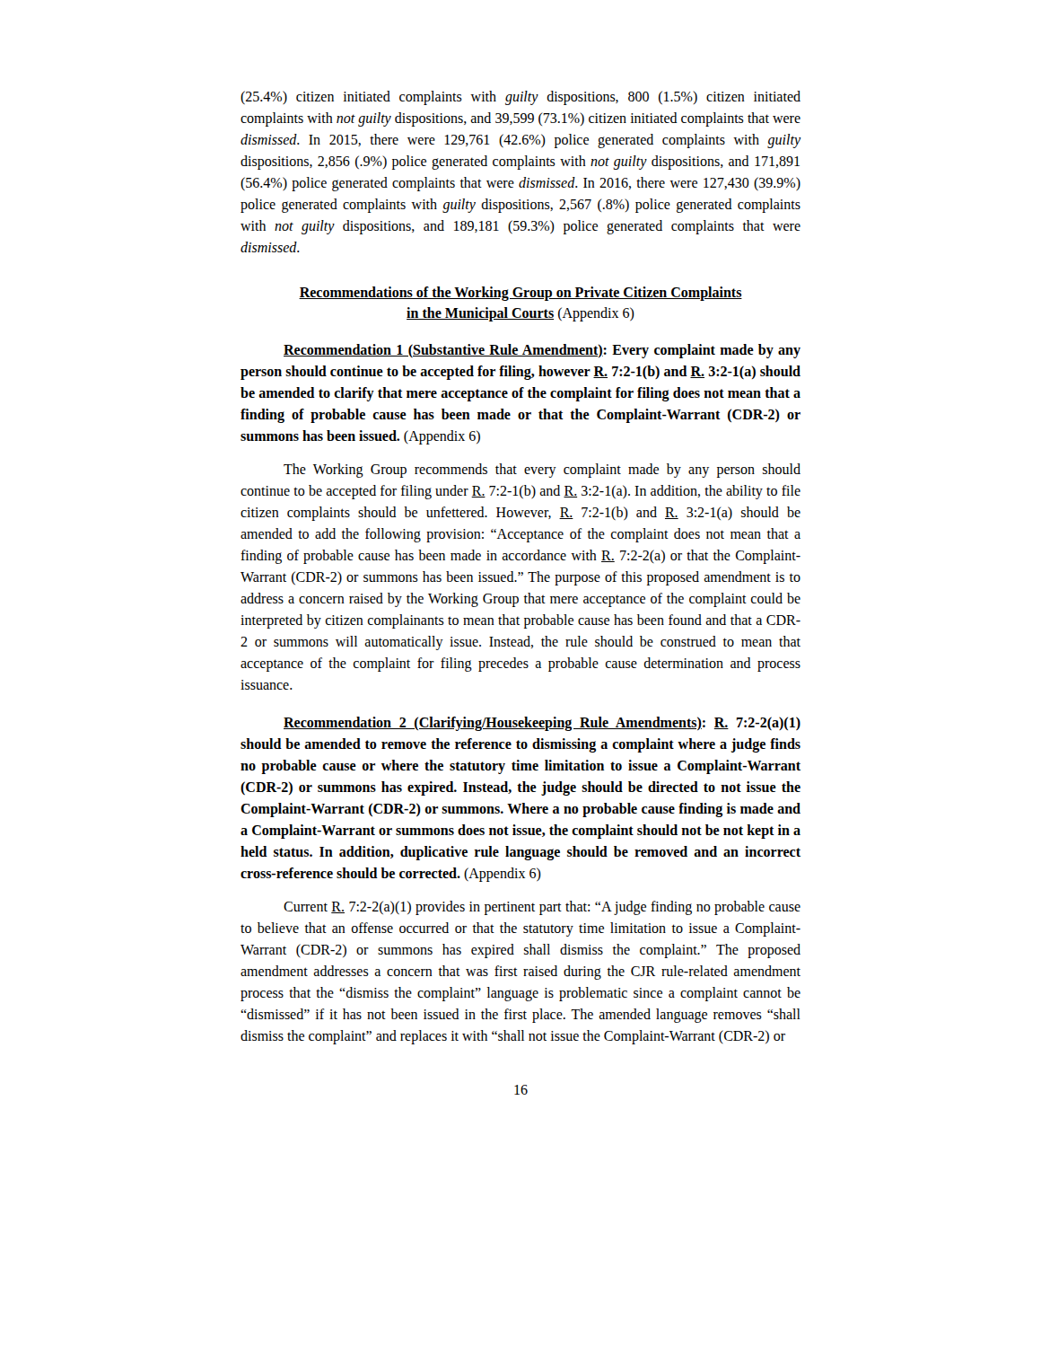(25.4%) citizen initiated complaints with guilty dispositions, 800 (1.5%) citizen initiated complaints with not guilty dispositions, and 39,599 (73.1%) citizen initiated complaints that were dismissed. In 2015, there were 129,761 (42.6%) police generated complaints with guilty dispositions, 2,856 (.9%) police generated complaints with not guilty dispositions, and 171,891 (56.4%) police generated complaints that were dismissed. In 2016, there were 127,430 (39.9%) police generated complaints with guilty dispositions, 2,567 (.8%) police generated complaints with not guilty dispositions, and 189,181 (59.3%) police generated complaints that were dismissed.
Recommendations of the Working Group on Private Citizen Complaints
in the Municipal Courts (Appendix 6)
Recommendation 1 (Substantive Rule Amendment): Every complaint made by any person should continue to be accepted for filing, however R. 7:2-1(b) and R. 3:2-1(a) should be amended to clarify that mere acceptance of the complaint for filing does not mean that a finding of probable cause has been made or that the Complaint-Warrant (CDR-2) or summons has been issued. (Appendix 6)
The Working Group recommends that every complaint made by any person should continue to be accepted for filing under R. 7:2-1(b) and R. 3:2-1(a). In addition, the ability to file citizen complaints should be unfettered. However, R. 7:2-1(b) and R. 3:2-1(a) should be amended to add the following provision: “Acceptance of the complaint does not mean that a finding of probable cause has been made in accordance with R. 7:2-2(a) or that the Complaint-Warrant (CDR-2) or summons has been issued.” The purpose of this proposed amendment is to address a concern raised by the Working Group that mere acceptance of the complaint could be interpreted by citizen complainants to mean that probable cause has been found and that a CDR-2 or summons will automatically issue. Instead, the rule should be construed to mean that acceptance of the complaint for filing precedes a probable cause determination and process issuance.
Recommendation 2 (Clarifying/Housekeeping Rule Amendments): R. 7:2-2(a)(1) should be amended to remove the reference to dismissing a complaint where a judge finds no probable cause or where the statutory time limitation to issue a Complaint-Warrant (CDR-2) or summons has expired. Instead, the judge should be directed to not issue the Complaint-Warrant (CDR-2) or summons. Where a no probable cause finding is made and a Complaint-Warrant or summons does not issue, the complaint should not be not kept in a held status. In addition, duplicative rule language should be removed and an incorrect cross-reference should be corrected. (Appendix 6)
Current R. 7:2-2(a)(1) provides in pertinent part that: “A judge finding no probable cause to believe that an offense occurred or that the statutory time limitation to issue a Complaint-Warrant (CDR-2) or summons has expired shall dismiss the complaint.” The proposed amendment addresses a concern that was first raised during the CJR rule-related amendment process that the “dismiss the complaint” language is problematic since a complaint cannot be “dismissed” if it has not been issued in the first place. The amended language removes “shall dismiss the complaint” and replaces it with “shall not issue the Complaint-Warrant (CDR-2) or
16